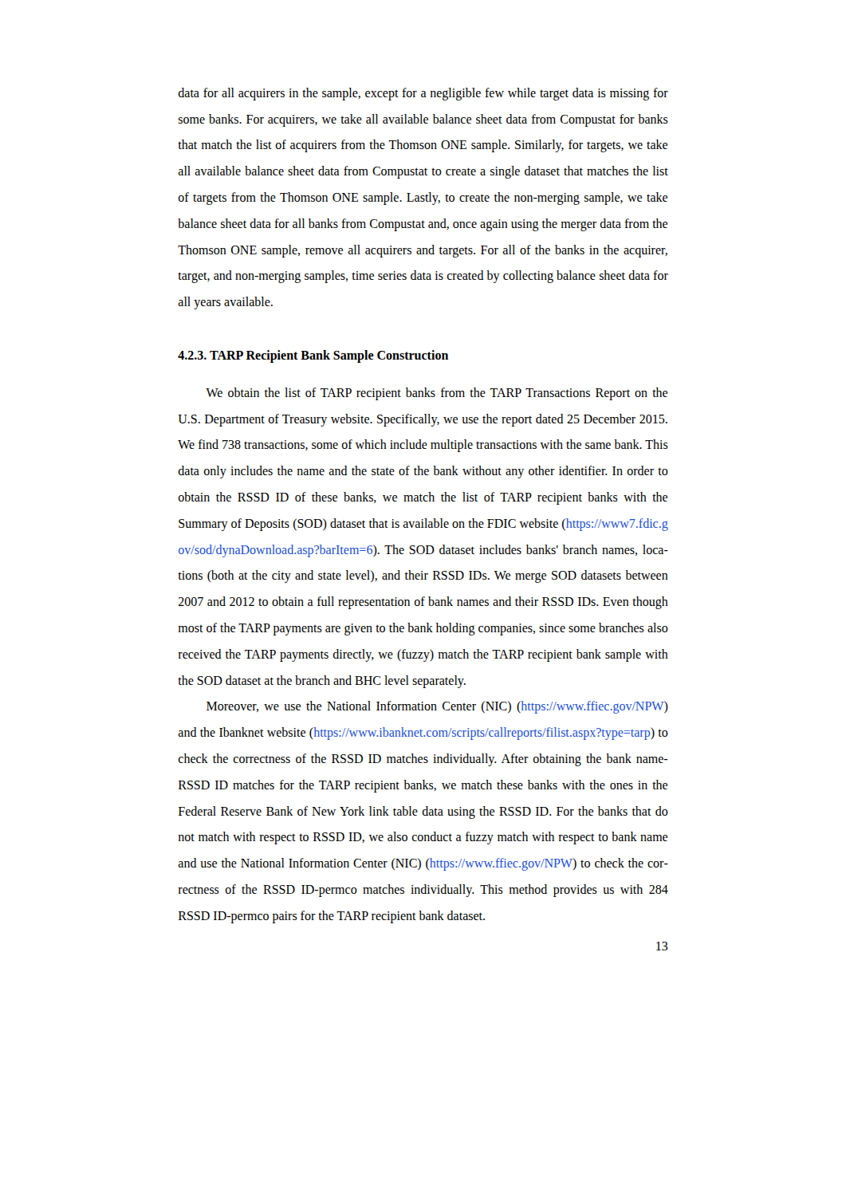data for all acquirers in the sample, except for a negligible few while target data is missing for some banks. For acquirers, we take all available balance sheet data from Compustat for banks that match the list of acquirers from the Thomson ONE sample. Similarly, for targets, we take all available balance sheet data from Compustat to create a single dataset that matches the list of targets from the Thomson ONE sample. Lastly, to create the non-merging sample, we take balance sheet data for all banks from Compustat and, once again using the merger data from the Thomson ONE sample, remove all acquirers and targets. For all of the banks in the acquirer, target, and non-merging samples, time series data is created by collecting balance sheet data for all years available.
4.2.3. TARP Recipient Bank Sample Construction
We obtain the list of TARP recipient banks from the TARP Transactions Report on the U.S. Department of Treasury website. Specifically, we use the report dated 25 December 2015. We find 738 transactions, some of which include multiple transactions with the same bank. This data only includes the name and the state of the bank without any other identifier. In order to obtain the RSSD ID of these banks, we match the list of TARP recipient banks with the Summary of Deposits (SOD) dataset that is available on the FDIC website (https://www7.fdic.gov/sod/dynaDownload.asp?barItem=6). The SOD dataset includes banks' branch names, locations (both at the city and state level), and their RSSD IDs. We merge SOD datasets between 2007 and 2012 to obtain a full representation of bank names and their RSSD IDs. Even though most of the TARP payments are given to the bank holding companies, since some branches also received the TARP payments directly, we (fuzzy) match the TARP recipient bank sample with the SOD dataset at the branch and BHC level separately.
Moreover, we use the National Information Center (NIC) (https://www.ffiec.gov/NPW) and the Ibanknet website (https://www.ibanknet.com/scripts/callreports/filist.aspx?type=tarp) to check the correctness of the RSSD ID matches individually. After obtaining the bank name-RSSD ID matches for the TARP recipient banks, we match these banks with the ones in the Federal Reserve Bank of New York link table data using the RSSD ID. For the banks that do not match with respect to RSSD ID, we also conduct a fuzzy match with respect to bank name and use the National Information Center (NIC) (https://www.ffiec.gov/NPW) to check the correctness of the RSSD ID-permco matches individually. This method provides us with 284 RSSD ID-permco pairs for the TARP recipient bank dataset.
13